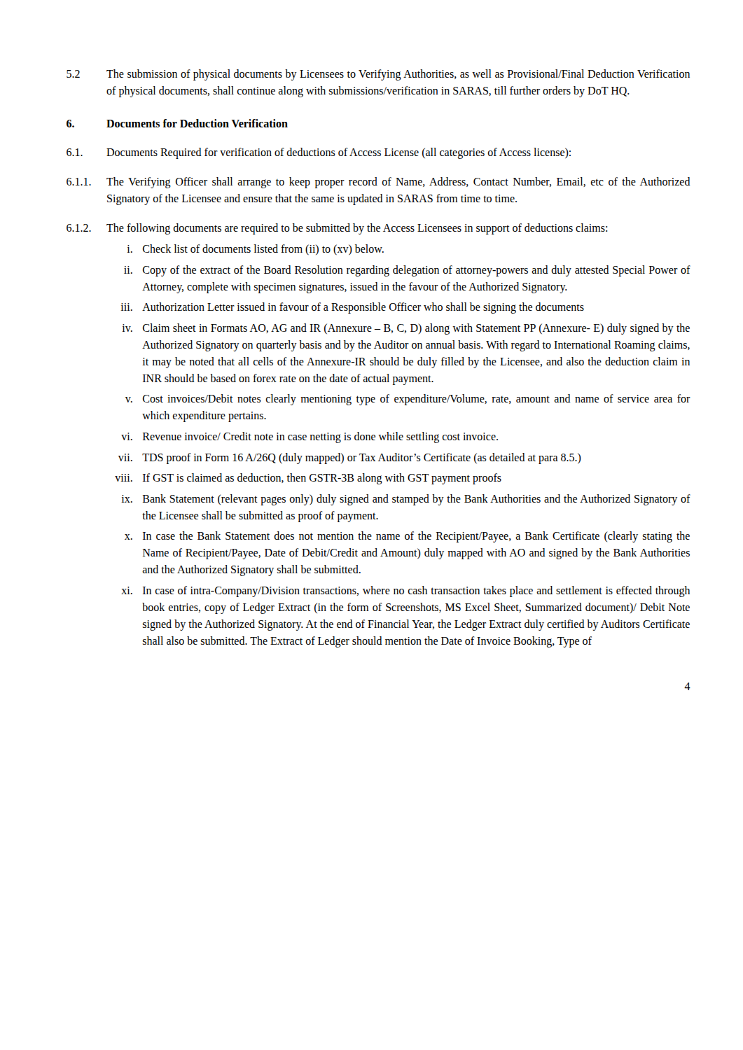5.2
The submission of physical documents by Licensees to Verifying Authorities, as well as Provisional/Final Deduction Verification of physical documents, shall continue along with submissions/verification in SARAS, till further orders by DoT HQ.
6. Documents for Deduction Verification
6.1.
Documents Required for verification of deductions of Access License (all categories of Access license):
6.1.1.
The Verifying Officer shall arrange to keep proper record of Name, Address, Contact Number, Email, etc of the Authorized Signatory of the Licensee and ensure that the same is updated in SARAS from time to time.
6.1.2.
The following documents are required to be submitted by the Access Licensees in support of deductions claims:
Check list of documents listed from (ii) to (xv) below.
Copy of the extract of the Board Resolution regarding delegation of attorney-powers and duly attested Special Power of Attorney, complete with specimen signatures, issued in the favour of the Authorized Signatory.
Authorization Letter issued in favour of a Responsible Officer who shall be signing the documents
Claim sheet in Formats AO, AG and IR (Annexure – B, C, D) along with Statement PP (Annexure- E) duly signed by the Authorized Signatory on quarterly basis and by the Auditor on annual basis. With regard to International Roaming claims, it may be noted that all cells of the Annexure-IR should be duly filled by the Licensee, and also the deduction claim in INR should be based on forex rate on the date of actual payment.
Cost invoices/Debit notes clearly mentioning type of expenditure/Volume, rate, amount and name of service area for which expenditure pertains.
Revenue invoice/ Credit note in case netting is done while settling cost invoice.
TDS proof in Form 16 A/26Q (duly mapped) or Tax Auditor’s Certificate (as detailed at para 8.5.)
If GST is claimed as deduction, then GSTR-3B along with GST payment proofs
Bank Statement (relevant pages only) duly signed and stamped by the Bank Authorities and the Authorized Signatory of the Licensee shall be submitted as proof of payment.
In case the Bank Statement does not mention the name of the Recipient/Payee, a Bank Certificate (clearly stating the Name of Recipient/Payee, Date of Debit/Credit and Amount) duly mapped with AO and signed by the Bank Authorities and the Authorized Signatory shall be submitted.
In case of intra-Company/Division transactions, where no cash transaction takes place and settlement is effected through book entries, copy of Ledger Extract (in the form of Screenshots, MS Excel Sheet, Summarized document)/ Debit Note signed by the Authorized Signatory. At the end of Financial Year, the Ledger Extract duly certified by Auditors Certificate shall also be submitted. The Extract of Ledger should mention the Date of Invoice Booking, Type of
4